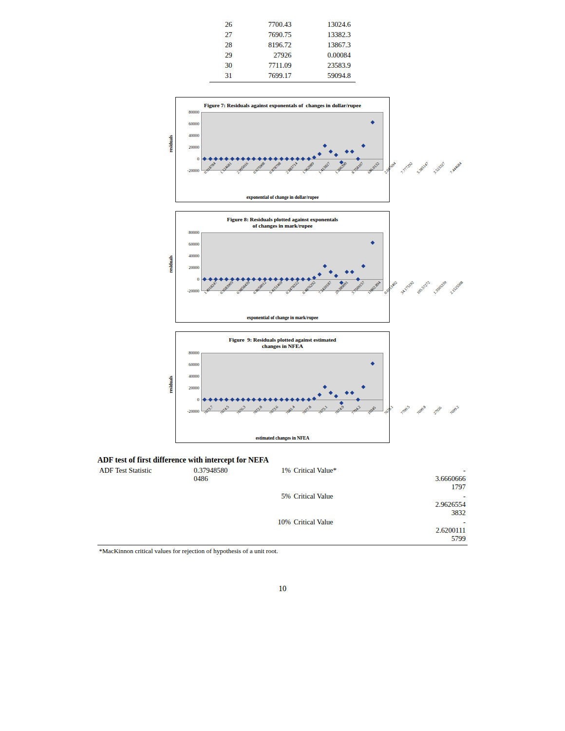| 26 | 7700.43 | 13024.6 |
| 27 | 7690.75 | 13382.3 |
| 28 | 8196.72 | 13867.3 |
| 29 | 27926 | 0.00084 |
| 30 | 7711.09 | 23583.9 |
| 31 | 7699.17 | 59094.8 |
Figure 7: Residuals against exponentals of changes in dollar/rupee
80000 60000 40000 20000 0 -20000
residuals
0.918784 1.124681 2.995016 0.675908 0.878798 2.883714 1.962089 1.413827 1.206390 8.758107 686.0132 2.047694 7.777292 5.385147 3.523327 7.444684
exponential of change in dollar/rupee
Figure 8: Residuals plotted against exponentals
of changes in mark/rupee
80000 60000 40000 20000 0 -20000
residuals
1.4918247 0.9583905 0.9858439 0.8658012 5.4151469 0.2478322 0.4876292 7.2420187 20.389091 3.7509157 11802.894 0.0113402 34.175192 105.57272 1.3505339 2.1525508
exponential of change in mark/rupee
Figure 9: Residuals plotted against estimated
changes in NFEA
80000 60000 40000 20000 0 -20000
residuals
7673.7 7674.5 7676.3 7672.8 7673.6 7681.4 7677.8 7675.1 7674.9 7704.2 10345 7678.1 7700.5 7690.8 27926 7699.2
estimated changes in NFEA
ADF test of first difference with intercept for NEFA
| ADF Test Statistic | 0.37948580 0486 | 1% | Critical Value* | - 3.6660666 1797 |
| | | 5% | Critical Value | - 2.9626554 3832 |
| | | 10% | Critical Value | - 2.6200111 5799 |
*MacKinnon critical values for rejection of hypothesis of a unit root.
10